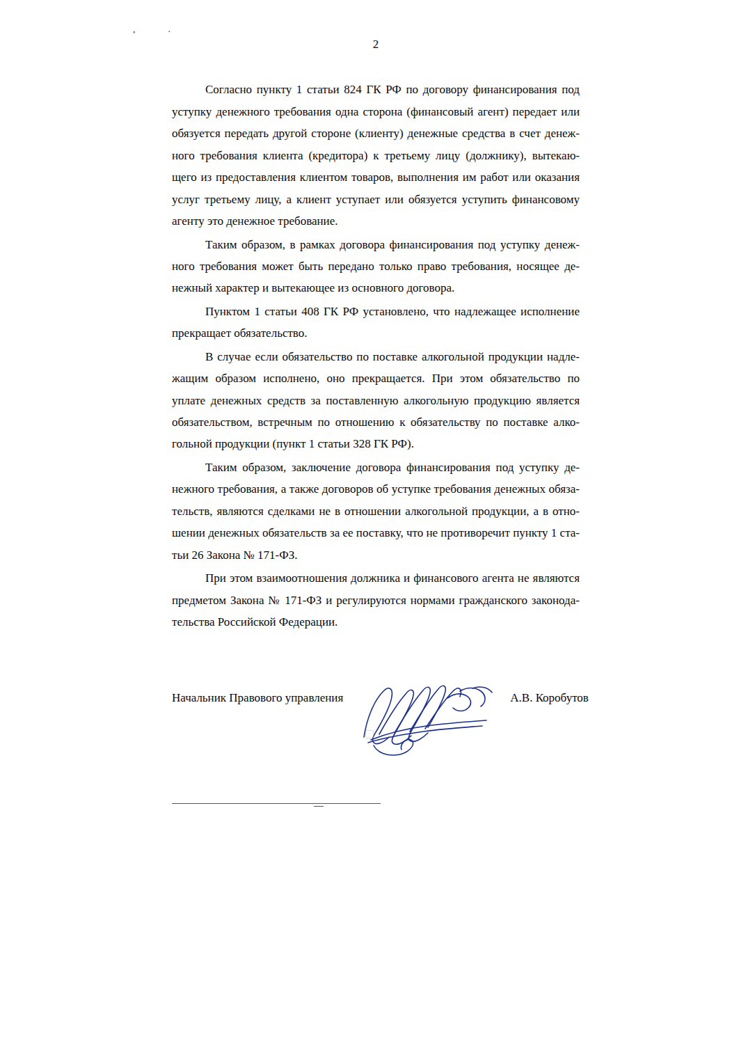, .
2
Согласно пункту 1 статьи 824 ГК РФ по договору финансирования под уступку денежного требования одна сторона (финансовый агент) передает или обязуется передать другой стороне (клиенту) денежные средства в счет денежного требования клиента (кредитора) к третьему лицу (должнику), вытекающего из предоставления клиентом товаров, выполнения им работ или оказания услуг третьему лицу, а клиент уступает или обязуется уступить финансовому агенту это денежное требование.
Таким образом, в рамках договора финансирования под уступку денежного требования может быть передано только право требования, носящее денежный характер и вытекающее из основного договора.
Пунктом 1 статьи 408 ГК РФ установлено, что надлежащее исполнение прекращает обязательство.
В случае если обязательство по поставке алкогольной продукции надлежащим образом исполнено, оно прекращается. При этом обязательство по уплате денежных средств за поставленную алкогольную продукцию является обязательством, встречным по отношению к обязательству по поставке алкогольной продукции (пункт 1 статьи 328 ГК РФ).
Таким образом, заключение договора финансирования под уступку денежного требования, а также договоров об уступке требования денежных обязательств, являются сделками не в отношении алкогольной продукции, а в отношении денежных обязательств за ее поставку, что не противоречит пункту 1 статьи 26 Закона № 171-ФЗ.
При этом взаимоотношения должника и финансового агента не являются предметом Закона № 171-ФЗ и регулируются нормами гражданского законодательства Российской Федерации.
Начальник Правового управления
А.В. Коробутов